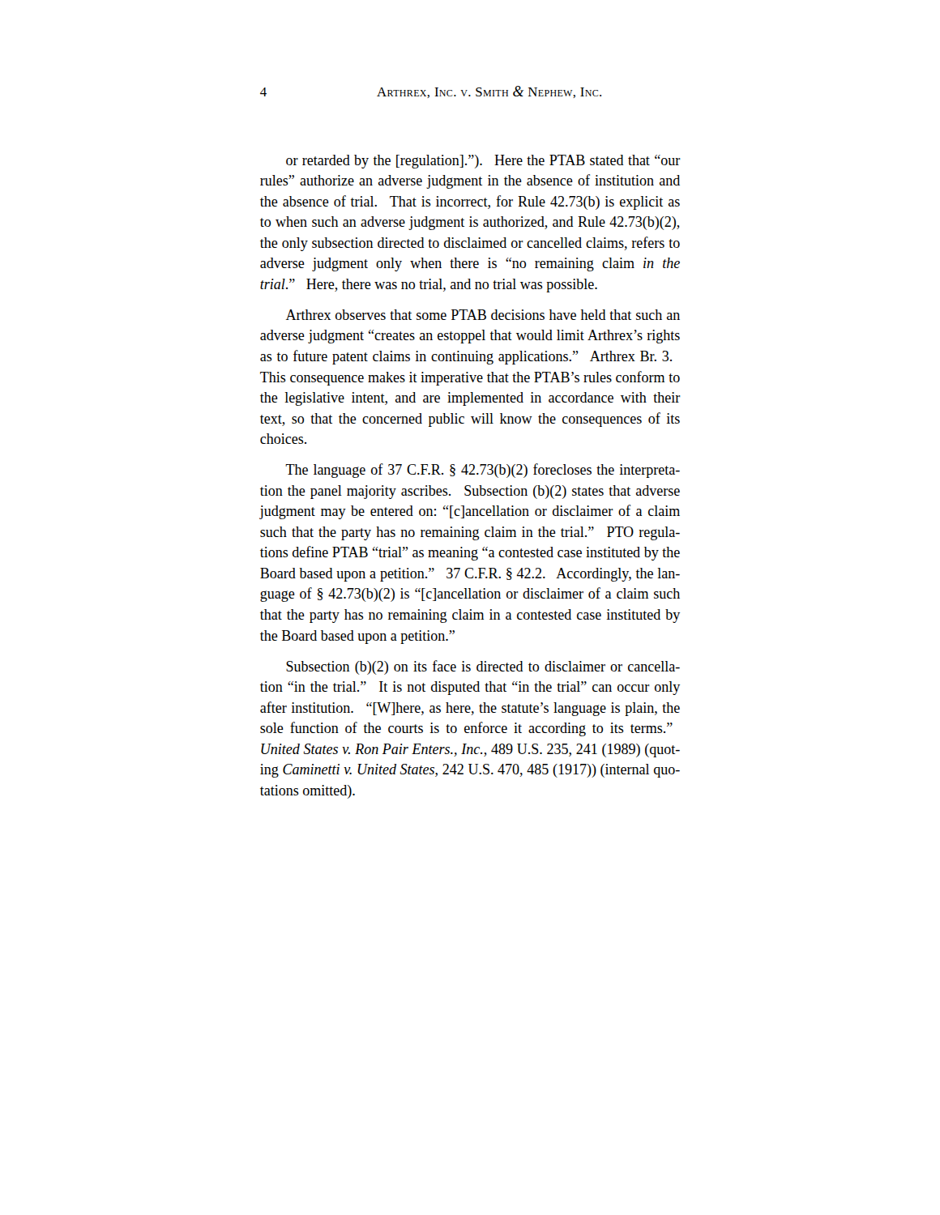4 Arthrex, Inc. v. Smith & Nephew, Inc.
or retarded by the [regulation].”).  Here the PTAB stated that “our rules” authorize an adverse judgment in the absence of institution and the absence of trial.  That is incorrect, for Rule 42.73(b) is explicit as to when such an adverse judgment is authorized, and Rule 42.73(b)(2), the only subsection directed to disclaimed or cancelled claims, refers to adverse judgment only when there is “no remaining claim in the trial.”  Here, there was no trial, and no trial was possible.
Arthrex observes that some PTAB decisions have held that such an adverse judgment “creates an estoppel that would limit Arthrex’s rights as to future patent claims in continuing applications.”  Arthrex Br. 3.  This consequence makes it imperative that the PTAB’s rules conform to the legislative intent, and are implemented in accordance with their text, so that the concerned public will know the consequences of its choices.
The language of 37 C.F.R. § 42.73(b)(2) forecloses the interpretation the panel majority ascribes.  Subsection (b)(2) states that adverse judgment may be entered on: “[c]ancellation or disclaimer of a claim such that the party has no remaining claim in the trial.”  PTO regulations define PTAB “trial” as meaning “a contested case instituted by the Board based upon a petition.”  37 C.F.R. § 42.2.  Accordingly, the language of § 42.73(b)(2) is “[c]ancellation or disclaimer of a claim such that the party has no remaining claim in a contested case instituted by the Board based upon a petition.”
Subsection (b)(2) on its face is directed to disclaimer or cancellation “in the trial.”  It is not disputed that “in the trial” can occur only after institution.  “[W]here, as here, the statute’s language is plain, the sole function of the courts is to enforce it according to its terms.”  United States v. Ron Pair Enters., Inc., 489 U.S. 235, 241 (1989) (quoting Caminetti v. United States, 242 U.S. 470, 485 (1917)) (internal quotations omitted).